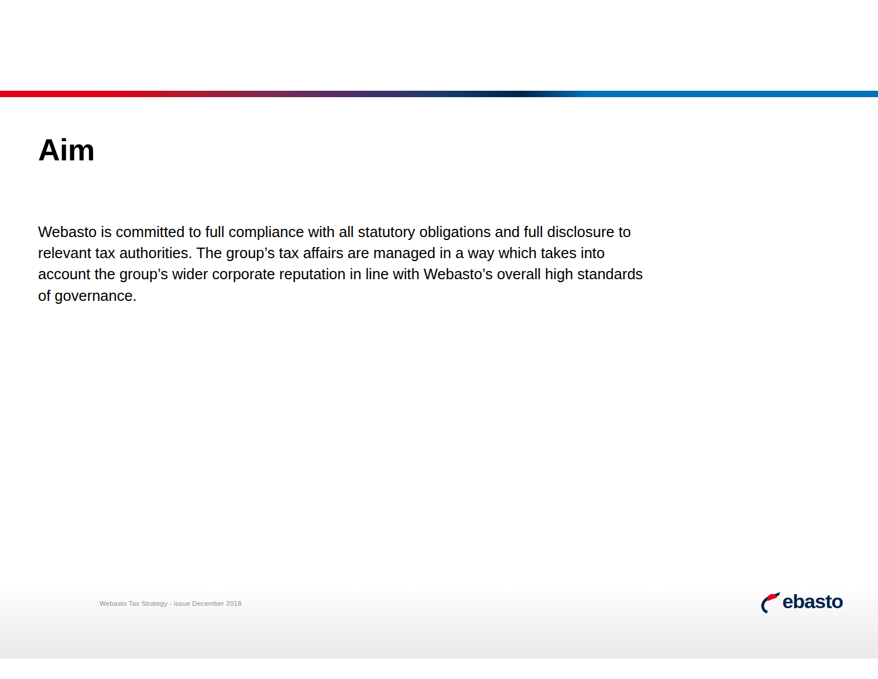Aim
Webasto is committed to full compliance with all statutory obligations and full disclosure to relevant tax authorities. The group’s tax affairs are managed in a way which takes into account the group’s wider corporate reputation in line with Webasto’s overall high standards of governance.
Webasto Tax Strategy - issue December 2018
ebasto